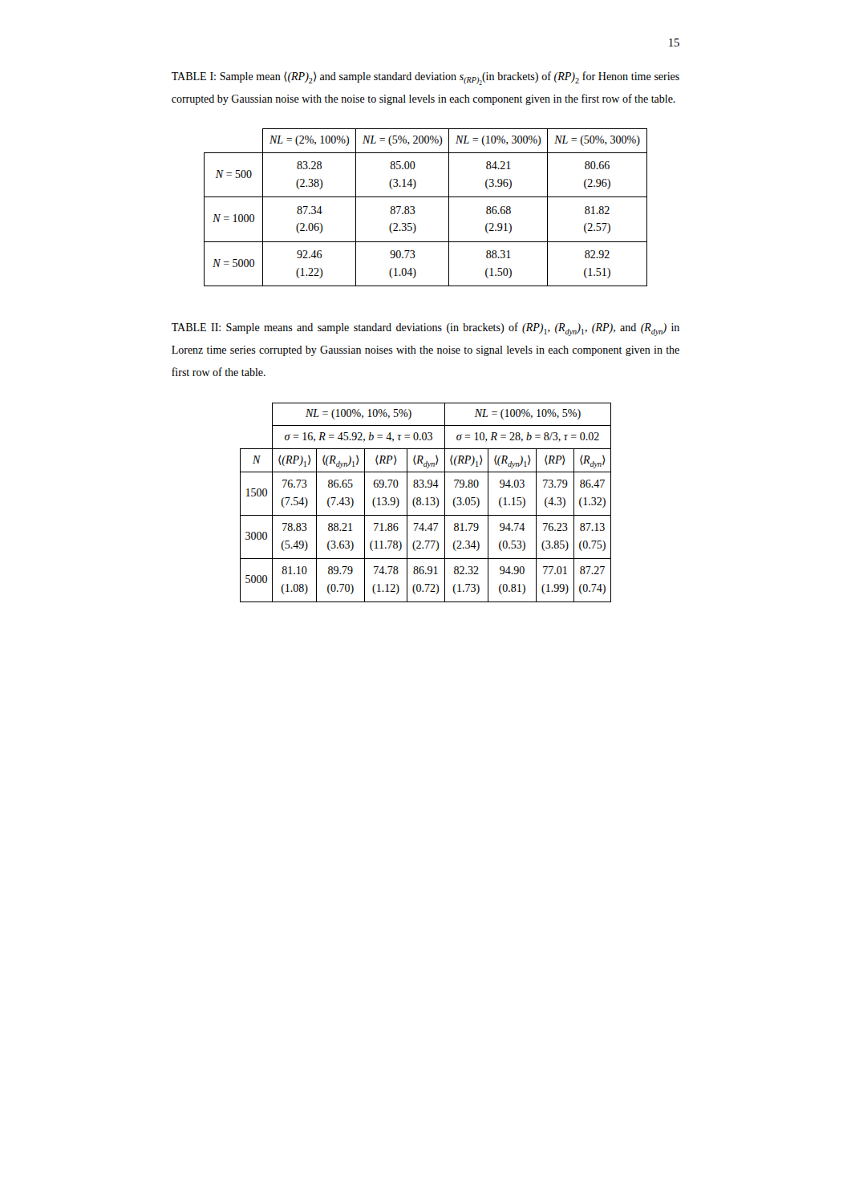15
TABLE I: Sample mean ⟨(RP)2⟩ and sample standard deviation s(RP)2(in brackets) of (RP)2 for Henon time series corrupted by Gaussian noise with the noise to signal levels in each component given in the first row of the table.
| | NL = (2%, 100%) | NL = (5%, 200%) | NL = (10%, 300%) | NL = (50%, 300%) |
| N = 500 | 83.28 | 85.00 | 84.21 | 80.66 |
| (2.38) | (3.14) | (3.96) | (2.96) |
| N = 1000 | 87.34 | 87.83 | 86.68 | 81.82 |
| (2.06) | (2.35) | (2.91) | (2.57) |
| N = 5000 | 92.46 | 90.73 | 88.31 | 82.92 |
| (1.22) | (1.04) | (1.50) | (1.51) |
TABLE II: Sample means and sample standard deviations (in brackets) of (RP)1, (Rdyn)1, (RP), and (Rdyn) in Lorenz time series corrupted by Gaussian noises with the noise to signal levels in each component given in the first row of the table.
| | NL = (100%, 10%, 5%) | NL = (100%, 10%, 5%) |
| | σ = 16, R = 45.92, b = 4, τ = 0.03 | σ = 10, R = 28, b = 8/3, τ = 0.02 |
| N | ⟨ (RP) 1 ⟩ | ⟨ (R dyn ) 1 ⟩ | ⟨ RP ⟩ | ⟨ R dyn ⟩ | ⟨ (RP) 1 ⟩ | ⟨ (R dyn ) 1 ⟩ | ⟨ RP ⟩ | ⟨ R dyn ⟩ |
| 1500 | 76.73 | 86.65 | 69.70 | 83.94 | 79.80 | 94.03 | 73.79 | 86.47 |
| (7.54) | (7.43) | (13.9) | (8.13) | (3.05) | (1.15) | (4.3) | (1.32) |
| 3000 | 78.83 | 88.21 | 71.86 | 74.47 | 81.79 | 94.74 | 76.23 | 87.13 |
| (5.49) | (3.63) | (11.78) | (2.77) | (2.34) | (0.53) | (3.85) | (0.75) |
| 5000 | 81.10 | 89.79 | 74.78 | 86.91 | 82.32 | 94.90 | 77.01 | 87.27 |
| (1.08) | (0.70) | (1.12) | (0.72) | (1.73) | (0.81) | (1.99) | (0.74) |